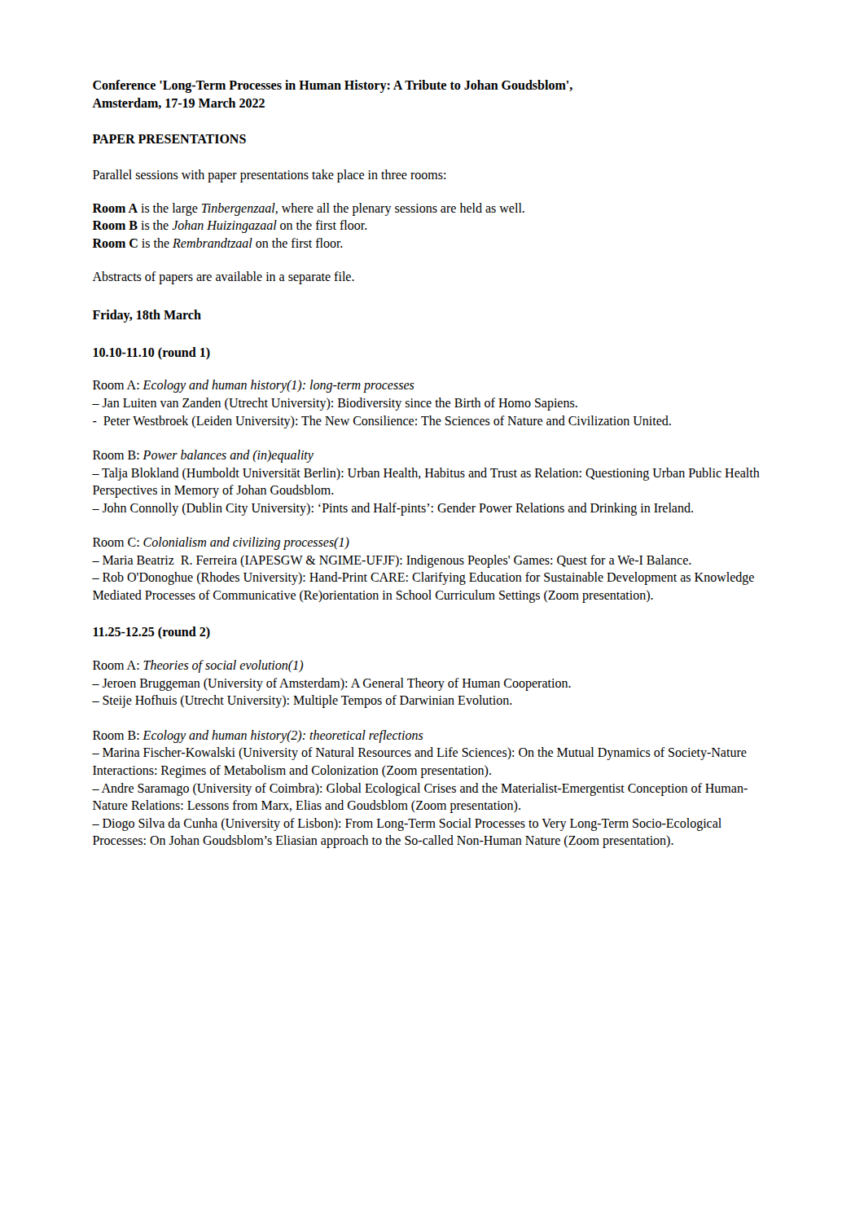Conference 'Long-Term Processes in Human History: A Tribute to Johan Goudsblom',
Amsterdam, 17-19 March 2022
PAPER PRESENTATIONS
Parallel sessions with paper presentations take place in three rooms:
Room A is the large Tinbergenzaal, where all the plenary sessions are held as well.
Room B is the Johan Huizingazaal on the first floor.
Room C is the Rembrandtzaal on the first floor.
Abstracts of papers are available in a separate file.
Friday, 18th March
10.10-11.10 (round 1)
Room A: Ecology and human history(1): long-term processes
– Jan Luiten van Zanden (Utrecht University): Biodiversity since the Birth of Homo Sapiens.
- Peter Westbroek (Leiden University): The New Consilience: The Sciences of Nature and Civilization United.
Room B: Power balances and (in)equality
– Talja Blokland (Humboldt Universität Berlin): Urban Health, Habitus and Trust as Relation: Questioning Urban Public Health Perspectives in Memory of Johan Goudsblom.
– John Connolly (Dublin City University): ‘Pints and Half-pints’: Gender Power Relations and Drinking in Ireland.
Room C: Colonialism and civilizing processes(1)
– Maria Beatriz R. Ferreira (IAPESGW & NGIME-UFJF): Indigenous Peoples' Games: Quest for a We-I Balance.
– Rob O'Donoghue (Rhodes University): Hand-Print CARE: Clarifying Education for Sustainable Development as Knowledge Mediated Processes of Communicative (Re)orientation in School Curriculum Settings (Zoom presentation).
11.25-12.25 (round 2)
Room A: Theories of social evolution(1)
– Jeroen Bruggeman (University of Amsterdam): A General Theory of Human Cooperation.
– Steije Hofhuis (Utrecht University): Multiple Tempos of Darwinian Evolution.
Room B: Ecology and human history(2): theoretical reflections
– Marina Fischer-Kowalski (University of Natural Resources and Life Sciences): On the Mutual Dynamics of Society-Nature Interactions: Regimes of Metabolism and Colonization (Zoom presentation).
– Andre Saramago (University of Coimbra): Global Ecological Crises and the Materialist-Emergentist Conception of Human-Nature Relations: Lessons from Marx, Elias and Goudsblom (Zoom presentation).
– Diogo Silva da Cunha (University of Lisbon): From Long-Term Social Processes to Very Long-Term Socio-Ecological Processes: On Johan Goudsblom’s Eliasian approach to the So-called Non-Human Nature (Zoom presentation).